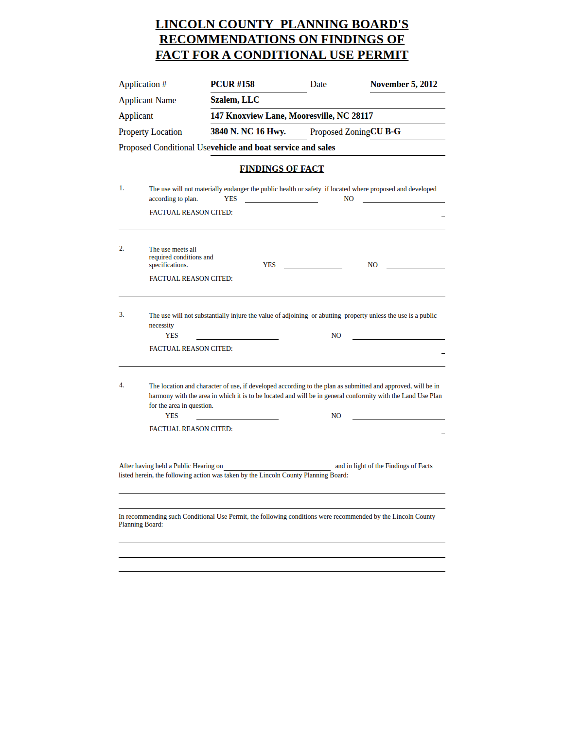LINCOLN COUNTY PLANNING BOARD'S RECOMMENDATIONS ON FINDINGS OF FACT FOR A CONDITIONAL USE PERMIT
| Application # | PCUR #158 | | Date | November 5, 2012 |
| Applicant Name | Szalem, LLC |
| Applicant | 147 Knoxview Lane, Mooresville, NC 28117 |
| Property Location | 3840 N. NC 16 Hwy. | | Proposed Zoning | CU B-G |
| Proposed Conditional Use | vehicle and boat service and sales |
FINDINGS OF FACT
| 1. | The use will not materially endanger the public health or safety if located where proposed and developed / according to plan. / / YES / / / NO / / / FACTUAL REASON CITED: / / |
| 2. | / The use meets all required conditions and specifications. / / YES / / / NO / / / FACTUAL REASON CITED: / / |
| 3. | The use will not substantially injure the value of adjoining or abutting property unless the use is a public necessity / YES / / / NO / / / FACTUAL REASON CITED: / / |
| 4. | The location and character of use, if developed according to the plan as submitted and approved, will be in harmony with the area in which it is to be located and will be in general conformity with the Land Use Plan for the area in question. / YES / / / NO / / / FACTUAL REASON CITED: / / |
| After having held a Public Hearing on | | and in light of the Findings of Facts |
listed herein, the following action was taken by the Lincoln County Planning Board:
In recommending such Conditional Use Permit, the following conditions were recommended by the Lincoln County Planning Board: